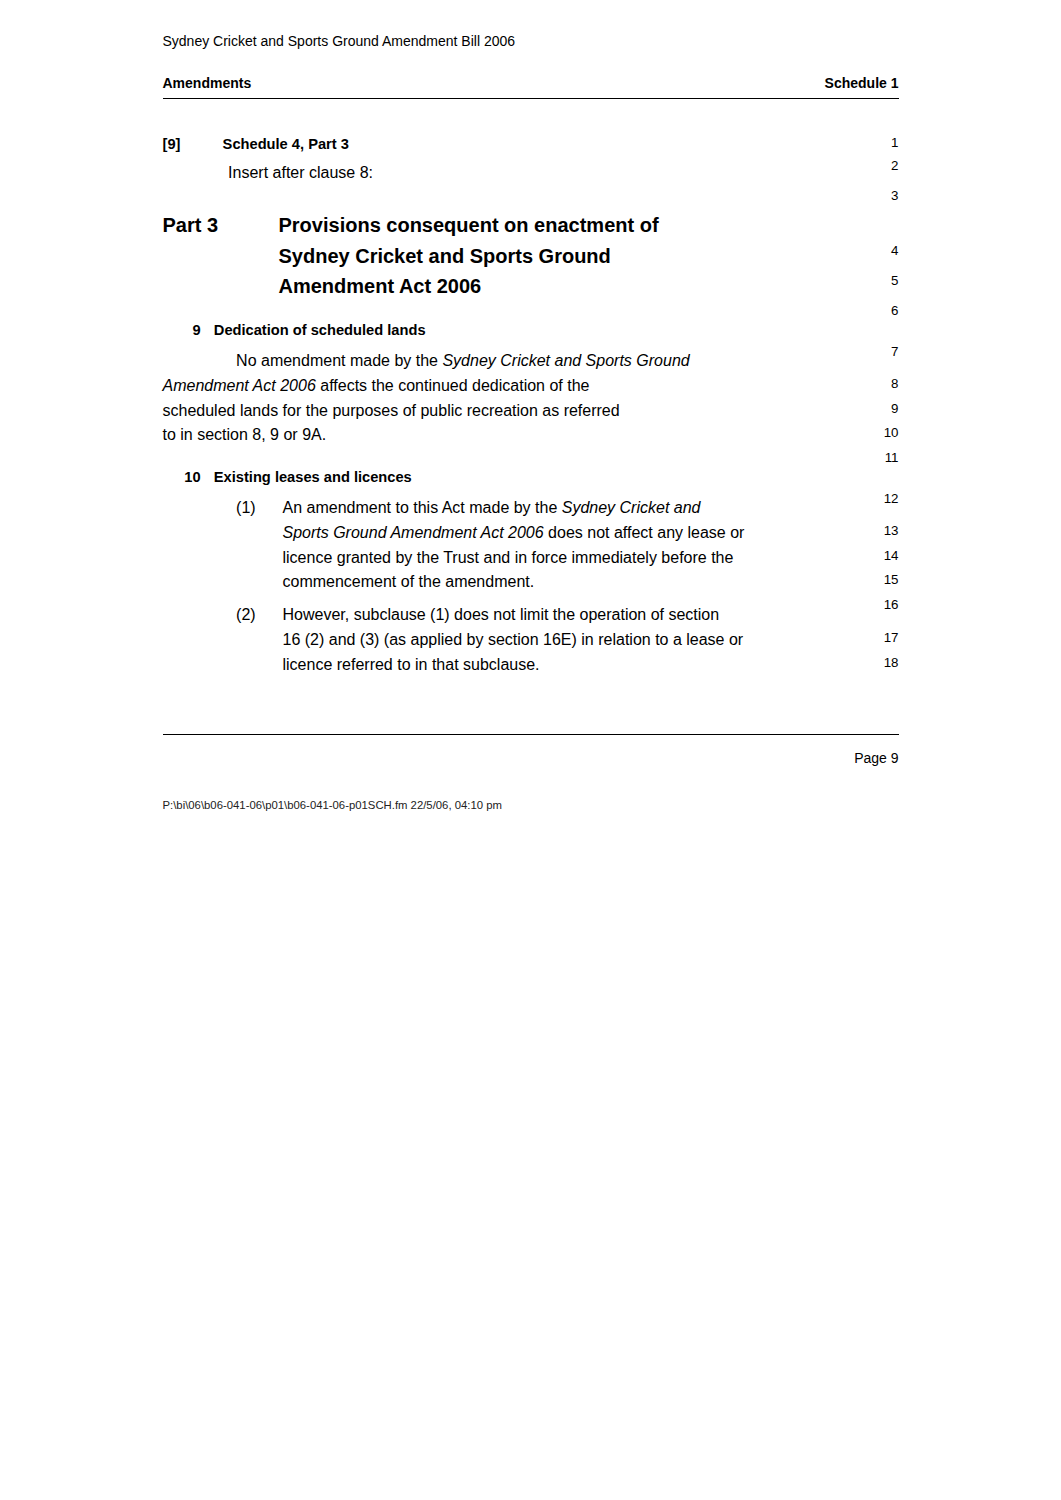Sydney Cricket and Sports Ground Amendment Bill 2006
Amendments Schedule 1
[9] Schedule 4, Part 3
1
Insert after clause 8:
2
Part 3 Provisions consequent on enactment of
3
Sydney Cricket and Sports Ground
4
Amendment Act 2006
5
9 Dedication of scheduled lands
6
No amendment made by the Sydney Cricket and Sports Ground
7
Amendment Act 2006 affects the continued dedication of the
8
scheduled lands for the purposes of public recreation as referred
9
to in section 8, 9 or 9A.
10
10 Existing leases and licences
11
(1) An amendment to this Act made by the Sydney Cricket and
12
Sports Ground Amendment Act 2006 does not affect any lease or
13
licence granted by the Trust and in force immediately before the
14
commencement of the amendment.
15
(2) However, subclause (1) does not limit the operation of section
16
16 (2) and (3) (as applied by section 16E) in relation to a lease or
17
licence referred to in that subclause.
18
Page 9
P:\bi\06\b06-041-06\p01\b06-041-06-p01SCH.fm 22/5/06, 04:10 pm